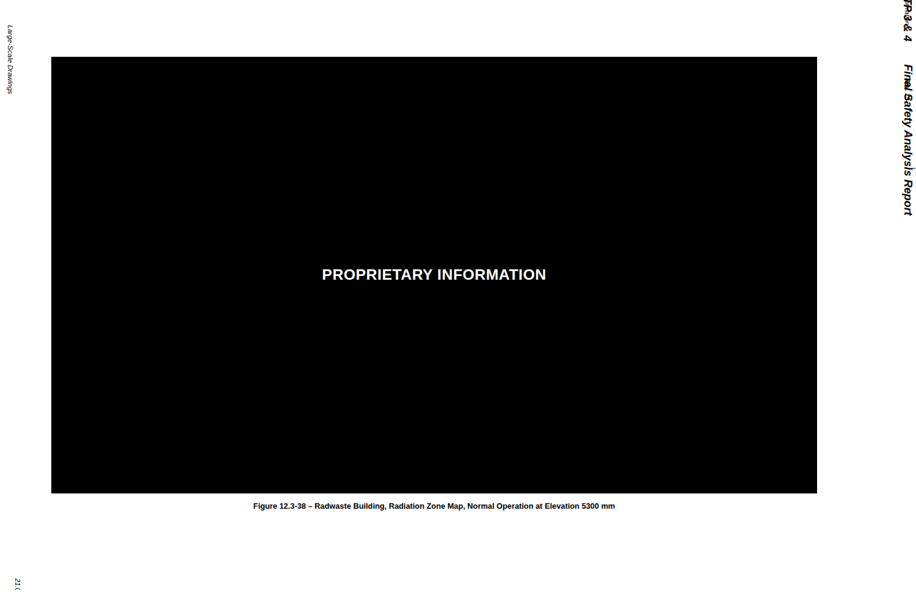Large-Scale Drawings
21.0-439
Proprietary Information
Rev. 13
STP 3 & 4
Final Safety Analysis Report
Tier 2
PROPRIETARY INFORMATION
Figure 12.3-38 – Radwaste Building, Radiation Zone Map, Normal Operation at Elevation 5300 mm